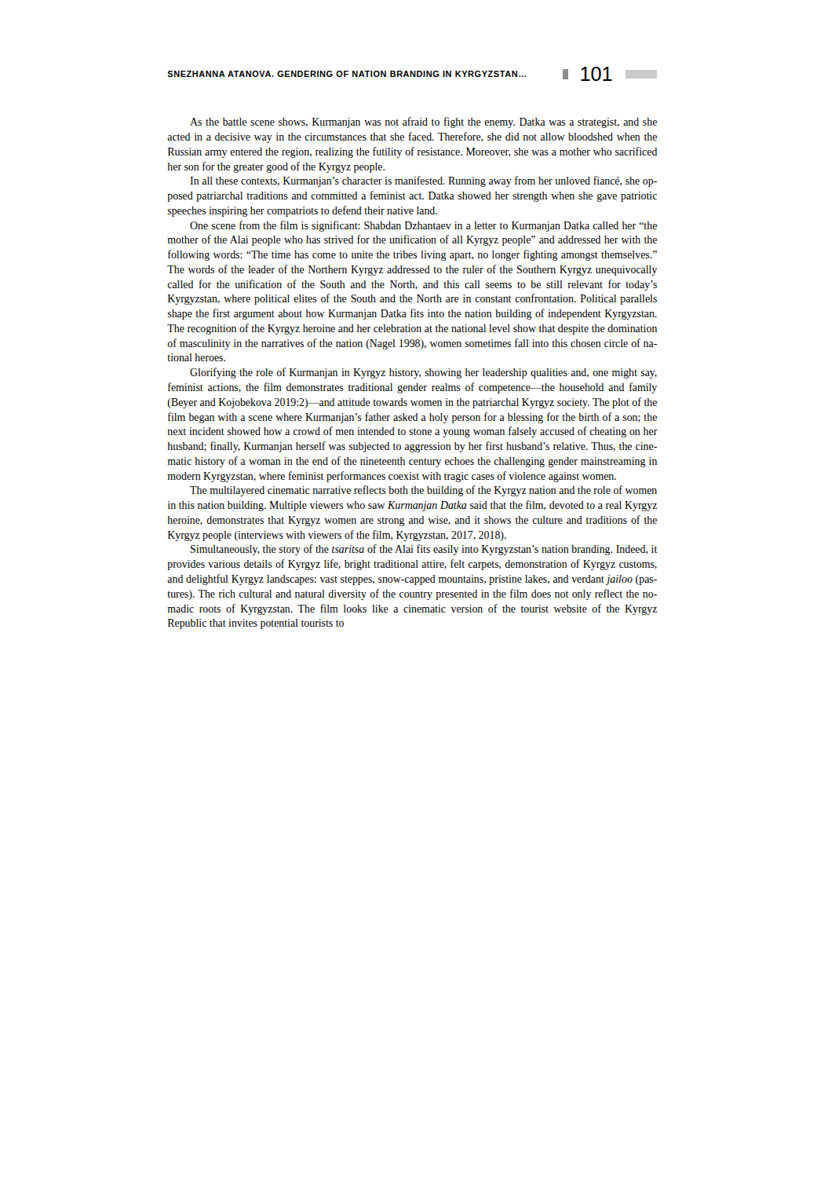Snezhanna Atanova. Gendering of Nation Branding in Kyrgyzstan… 101
As the battle scene shows, Kurmanjan was not afraid to fight the enemy. Datka was a strategist, and she acted in a decisive way in the circumstances that she faced. Therefore, she did not allow bloodshed when the Russian army entered the region, realizing the futility of resistance. Moreover, she was a mother who sacrificed her son for the greater good of the Kyrgyz people.
In all these contexts, Kurmanjan’s character is manifested. Running away from her unloved fiancé, she opposed patriarchal traditions and committed a feminist act. Datka showed her strength when she gave patriotic speeches inspiring her compatriots to defend their native land.
One scene from the film is significant: Shabdan Dzhantaev in a letter to Kurmanjan Datka called her “the mother of the Alai people who has strived for the unification of all Kyrgyz people” and addressed her with the following words: “The time has come to unite the tribes living apart, no longer fighting amongst themselves.” The words of the leader of the Northern Kyrgyz addressed to the ruler of the Southern Kyrgyz unequivocally called for the unification of the South and the North, and this call seems to be still relevant for today’s Kyrgyzstan, where political elites of the South and the North are in constant confrontation. Political parallels shape the first argument about how Kurmanjan Datka fits into the nation building of independent Kyrgyzstan. The recognition of the Kyrgyz heroine and her celebration at the national level show that despite the domination of masculinity in the narratives of the nation (Nagel 1998), women sometimes fall into this chosen circle of national heroes.
Glorifying the role of Kurmanjan in Kyrgyz history, showing her leadership qualities and, one might say, feminist actions, the film demonstrates traditional gender realms of competence—the household and family (Beyer and Kojobekova 2019:2)—and attitude towards women in the patriarchal Kyrgyz society. The plot of the film began with a scene where Kurmanjan’s father asked a holy person for a blessing for the birth of a son; the next incident showed how a crowd of men intended to stone a young woman falsely accused of cheating on her husband; finally, Kurmanjan herself was subjected to aggression by her first husband’s relative. Thus, the cinematic history of a woman in the end of the nineteenth century echoes the challenging gender mainstreaming in modern Kyrgyzstan, where feminist performances coexist with tragic cases of violence against women.
The multilayered cinematic narrative reflects both the building of the Kyrgyz nation and the role of women in this nation building. Multiple viewers who saw Kurmanjan Datka said that the film, devoted to a real Kyrgyz heroine, demonstrates that Kyrgyz women are strong and wise, and it shows the culture and traditions of the Kyrgyz people (interviews with viewers of the film, Kyrgyzstan, 2017, 2018).
Simultaneously, the story of the tsaritsa of the Alai fits easily into Kyrgyzstan’s nation branding. Indeed, it provides various details of Kyrgyz life, bright traditional attire, felt carpets, demonstration of Kyrgyz customs, and delightful Kyrgyz landscapes: vast steppes, snow-capped mountains, pristine lakes, and verdant jailoo (pastures). The rich cultural and natural diversity of the country presented in the film does not only reflect the nomadic roots of Kyrgyzstan. The film looks like a cinematic version of the tourist website of the Kyrgyz Republic that invites potential tourists to